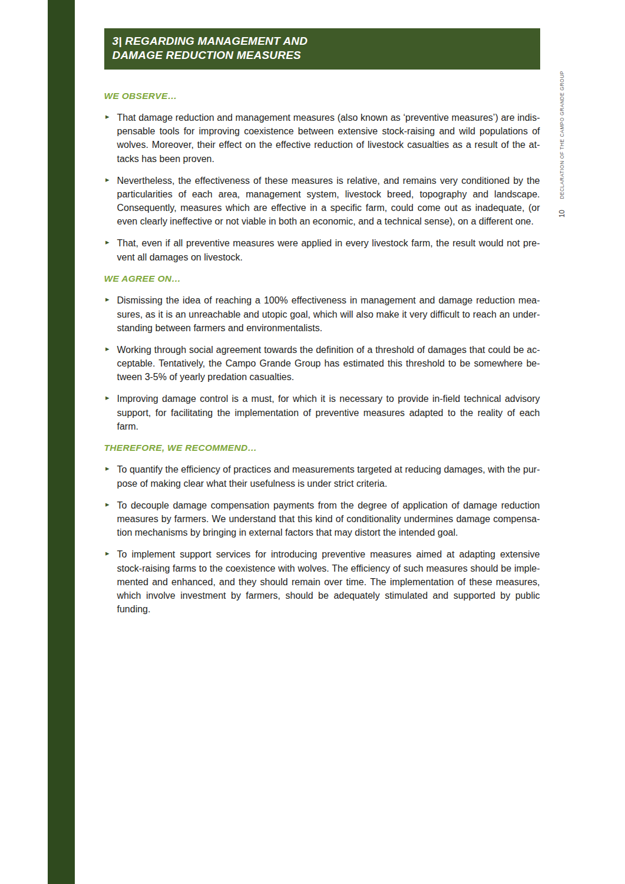Declaration of the Campo Grande Group 10
3| REGARDING MANAGEMENT AND
DAMAGE REDUCTION MEASURES
We observe…
That damage reduction and management measures (also known as ‘preventive measures’) are indispensable tools for improving coexistence between extensive stock-raising and wild populations of wolves. Moreover, their effect on the effective reduction of livestock casualties as a result of the attacks has been proven.
Nevertheless, the effectiveness of these measures is relative, and remains very conditioned by the particularities of each area, management system, livestock breed, topography and landscape. Consequently, measures which are effective in a specific farm, could come out as inadequate, (or even clearly ineffective or not viable in both an economic, and a technical sense), on a different one.
That, even if all preventive measures were applied in every livestock farm, the result would not prevent all damages on livestock.
We agree on…
Dismissing the idea of reaching a 100% effectiveness in management and damage reduction measures, as it is an unreachable and utopic goal, which will also make it very difficult to reach an understanding between farmers and environmentalists.
Working through social agreement towards the definition of a threshold of damages that could be acceptable. Tentatively, the Campo Grande Group has estimated this threshold to be somewhere between 3-5% of yearly predation casualties.
Improving damage control is a must, for which it is necessary to provide in-field technical advisory support, for facilitating the implementation of preventive measures adapted to the reality of each farm.
Therefore, we recommend…
To quantify the efficiency of practices and measurements targeted at reducing damages, with the purpose of making clear what their usefulness is under strict criteria.
To decouple damage compensation payments from the degree of application of damage reduction measures by farmers. We understand that this kind of conditionality undermines damage compensation mechanisms by bringing in external factors that may distort the intended goal.
To implement support services for introducing preventive measures aimed at adapting extensive stock-raising farms to the coexistence with wolves. The efficiency of such measures should be implemented and enhanced, and they should remain over time. The implementation of these measures, which involve investment by farmers, should be adequately stimulated and supported by public funding.